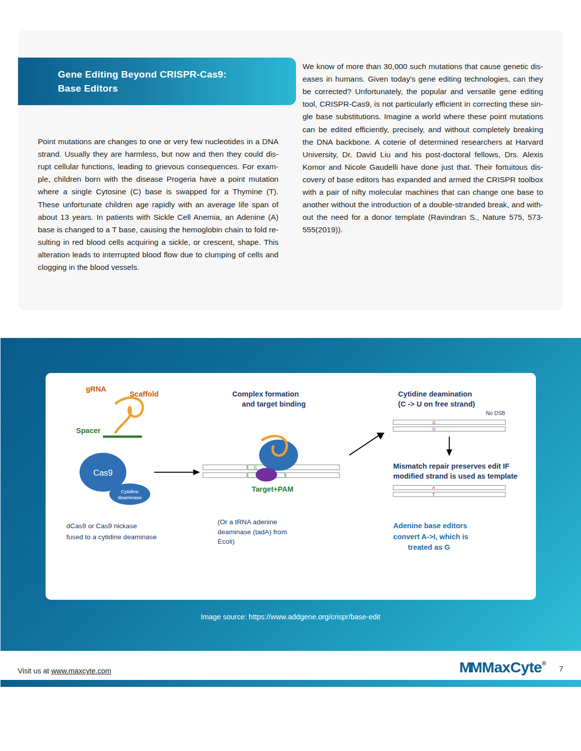Gene Editing Beyond CRISPR-Cas9:
Base Editors
Point mutations are changes to one or very few nucleotides in a DNA strand. Usually they are harmless, but now and then they could disrupt cellular functions, leading to grievous consequences. For example, children born with the disease Progeria have a point mutation where a single Cytosine (C) base is swapped for a Thymine (T). These unfortunate children age rapidly with an average life span of about 13 years. In patients with Sickle Cell Anemia, an Adenine (A) base is changed to a T base, causing the hemoglobin chain to fold resulting in red blood cells acquiring a sickle, or crescent, shape. This alteration leads to interrupted blood flow due to clumping of cells and clogging in the blood vessels.
We know of more than 30,000 such mutations that cause genetic diseases in humans. Given today's gene editing technologies, can they be corrected? Unfortunately, the popular and versatile gene editing tool, CRISPR-Cas9, is not particularly efficient in correcting these single base substitutions. Imagine a world where these point mutations can be edited efficiently, precisely, and without completely breaking the DNA backbone. A coterie of determined researchers at Harvard University, Dr. David Liu and his post-doctoral fellows, Drs. Alexis Komor and Nicole Gaudelli have done just that. Their fortuitous discovery of base editors has expanded and armed the CRISPR toolbox with a pair of nifty molecular machines that can change one base to another without the introduction of a double-stranded break, and without the need for a donor template (Ravindran S., Nature 575, 573-555(2019)).
Scaffold Spacer gRNA Cas9 Cytidine deaminase Complex formation and target binding C Target+PAM Cytidine deamination (C -> U on free strand) No DSB G U Mismatch repair preserves edit IF modified strand is used as template A T dCas9 or Cas9 nickase fused to a cytidine deaminase (Or a tRNA adenine deaminase (tadA) from Ecoli) Adenine base editors convert A->I, which is treated as G
Image source: https://www.addgene.org/crispr/base-edit
Visit us at www.maxcyte.com
MMMaxCyte®
7